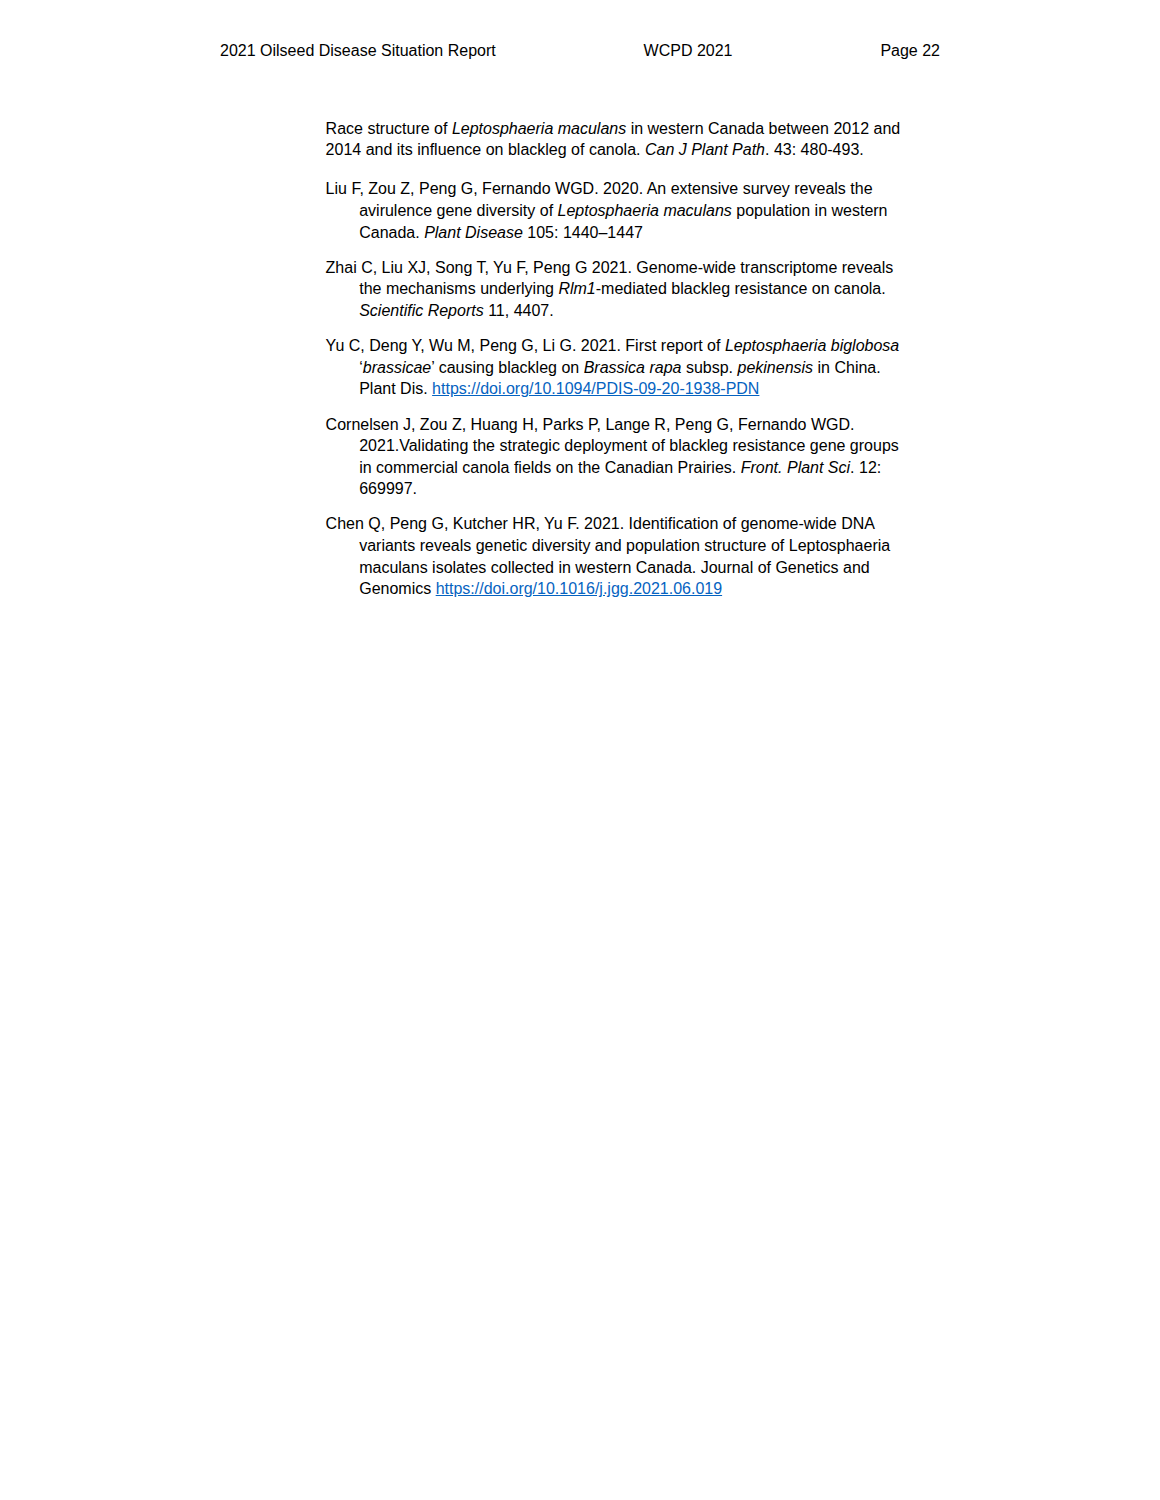2021 Oilseed Disease Situation Report WCPD 2021 Page 22
Race structure of Leptosphaeria maculans in western Canada between 2012 and 2014 and its influence on blackleg of canola. Can J Plant Path. 43: 480-493.
Liu F, Zou Z, Peng G, Fernando WGD. 2020. An extensive survey reveals the avirulence gene diversity of Leptosphaeria maculans population in western Canada. Plant Disease 105: 1440–1447
Zhai C, Liu XJ, Song T, Yu F, Peng G 2021. Genome-wide transcriptome reveals the mechanisms underlying Rlm1-mediated blackleg resistance on canola. Scientific Reports 11, 4407.
Yu C, Deng Y, Wu M, Peng G, Li G. 2021. First report of Leptosphaeria biglobosa ‘brassicae’ causing blackleg on Brassica rapa subsp. pekinensis in China. Plant Dis. https://doi.org/10.1094/PDIS-09-20-1938-PDN
Cornelsen J, Zou Z, Huang H, Parks P, Lange R, Peng G, Fernando WGD. 2021.Validating the strategic deployment of blackleg resistance gene groups in commercial canola fields on the Canadian Prairies. Front. Plant Sci. 12: 669997.
Chen Q, Peng G, Kutcher HR, Yu F. 2021. Identification of genome-wide DNA variants reveals genetic diversity and population structure of Leptosphaeria maculans isolates collected in western Canada. Journal of Genetics and Genomics https://doi.org/10.1016/j.jgg.2021.06.019